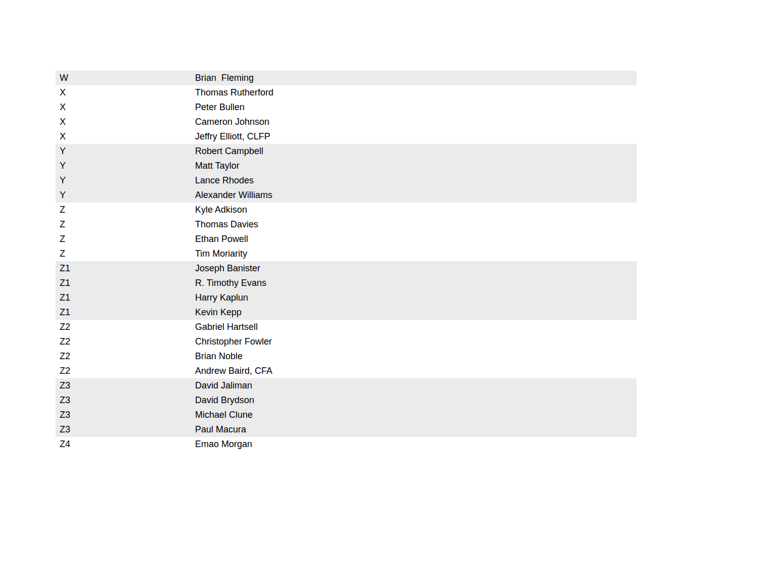| W | Brian Fleming |
| X | Thomas Rutherford |
| X | Peter Bullen |
| X | Cameron Johnson |
| X | Jeffry Elliott, CLFP |
| Y | Robert Campbell |
| Y | Matt Taylor |
| Y | Lance Rhodes |
| Y | Alexander Williams |
| Z | Kyle Adkison |
| Z | Thomas Davies |
| Z | Ethan Powell |
| Z | Tim Moriarity |
| Z1 | Joseph Banister |
| Z1 | R. Timothy Evans |
| Z1 | Harry Kaplun |
| Z1 | Kevin Kepp |
| Z2 | Gabriel Hartsell |
| Z2 | Christopher Fowler |
| Z2 | Brian Noble |
| Z2 | Andrew Baird, CFA |
| Z3 | David Jaliman |
| Z3 | David Brydson |
| Z3 | Michael Clune |
| Z3 | Paul Macura |
| Z4 | Emao Morgan |